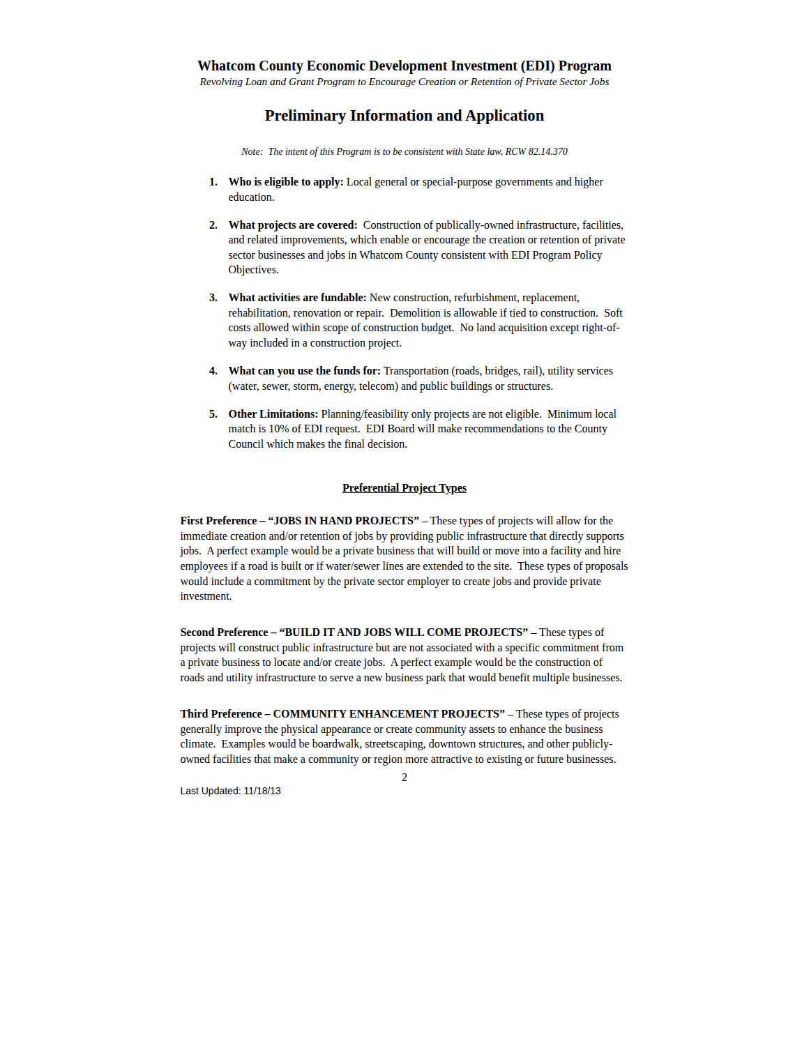Whatcom County Economic Development Investment (EDI) Program
Revolving Loan and Grant Program to Encourage Creation or Retention of Private Sector Jobs
Preliminary Information and Application
Note: The intent of this Program is to be consistent with State law, RCW 82.14.370
Who is eligible to apply: Local general or special-purpose governments and higher education.
What projects are covered: Construction of publically-owned infrastructure, facilities, and related improvements, which enable or encourage the creation or retention of private sector businesses and jobs in Whatcom County consistent with EDI Program Policy Objectives.
What activities are fundable: New construction, refurbishment, replacement, rehabilitation, renovation or repair. Demolition is allowable if tied to construction. Soft costs allowed within scope of construction budget. No land acquisition except right-of-way included in a construction project.
What can you use the funds for: Transportation (roads, bridges, rail), utility services (water, sewer, storm, energy, telecom) and public buildings or structures.
Other Limitations: Planning/feasibility only projects are not eligible. Minimum local match is 10% of EDI request. EDI Board will make recommendations to the County Council which makes the final decision.
Preferential Project Types
First Preference – “JOBS IN HAND PROJECTS” – These types of projects will allow for the immediate creation and/or retention of jobs by providing public infrastructure that directly supports jobs. A perfect example would be a private business that will build or move into a facility and hire employees if a road is built or if water/sewer lines are extended to the site. These types of proposals would include a commitment by the private sector employer to create jobs and provide private investment.
Second Preference – “BUILD IT AND JOBS WILL COME PROJECTS” – These types of projects will construct public infrastructure but are not associated with a specific commitment from a private business to locate and/or create jobs. A perfect example would be the construction of roads and utility infrastructure to serve a new business park that would benefit multiple businesses.
Third Preference – COMMUNITY ENHANCEMENT PROJECTS” – These types of projects generally improve the physical appearance or create community assets to enhance the business climate. Examples would be boardwalk, streetscaping, downtown structures, and other publicly-owned facilities that make a community or region more attractive to existing or future businesses.
2
Last Updated: 11/18/13